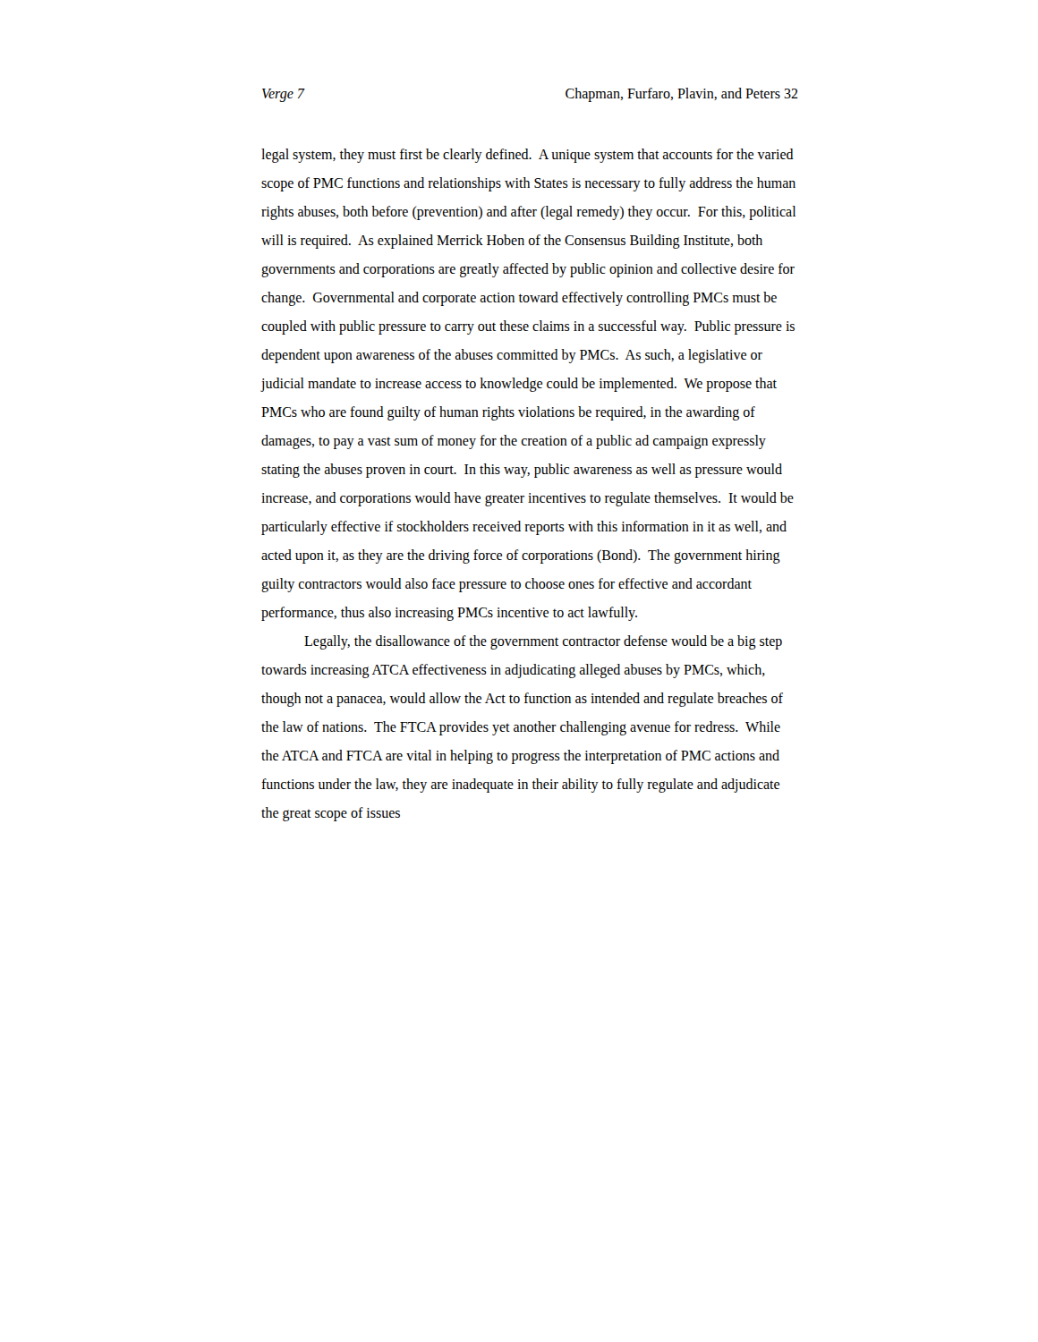Verge 7 Chapman, Furfaro, Plavin, and Peters 32
legal system, they must first be clearly defined. A unique system that accounts for the varied scope of PMC functions and relationships with States is necessary to fully address the human rights abuses, both before (prevention) and after (legal remedy) they occur. For this, political will is required. As explained Merrick Hoben of the Consensus Building Institute, both governments and corporations are greatly affected by public opinion and collective desire for change. Governmental and corporate action toward effectively controlling PMCs must be coupled with public pressure to carry out these claims in a successful way. Public pressure is dependent upon awareness of the abuses committed by PMCs. As such, a legislative or judicial mandate to increase access to knowledge could be implemented. We propose that PMCs who are found guilty of human rights violations be required, in the awarding of damages, to pay a vast sum of money for the creation of a public ad campaign expressly stating the abuses proven in court. In this way, public awareness as well as pressure would increase, and corporations would have greater incentives to regulate themselves. It would be particularly effective if stockholders received reports with this information in it as well, and acted upon it, as they are the driving force of corporations (Bond). The government hiring guilty contractors would also face pressure to choose ones for effective and accordant performance, thus also increasing PMCs incentive to act lawfully.
Legally, the disallowance of the government contractor defense would be a big step towards increasing ATCA effectiveness in adjudicating alleged abuses by PMCs, which, though not a panacea, would allow the Act to function as intended and regulate breaches of the law of nations. The FTCA provides yet another challenging avenue for redress. While the ATCA and FTCA are vital in helping to progress the interpretation of PMC actions and functions under the law, they are inadequate in their ability to fully regulate and adjudicate the great scope of issues